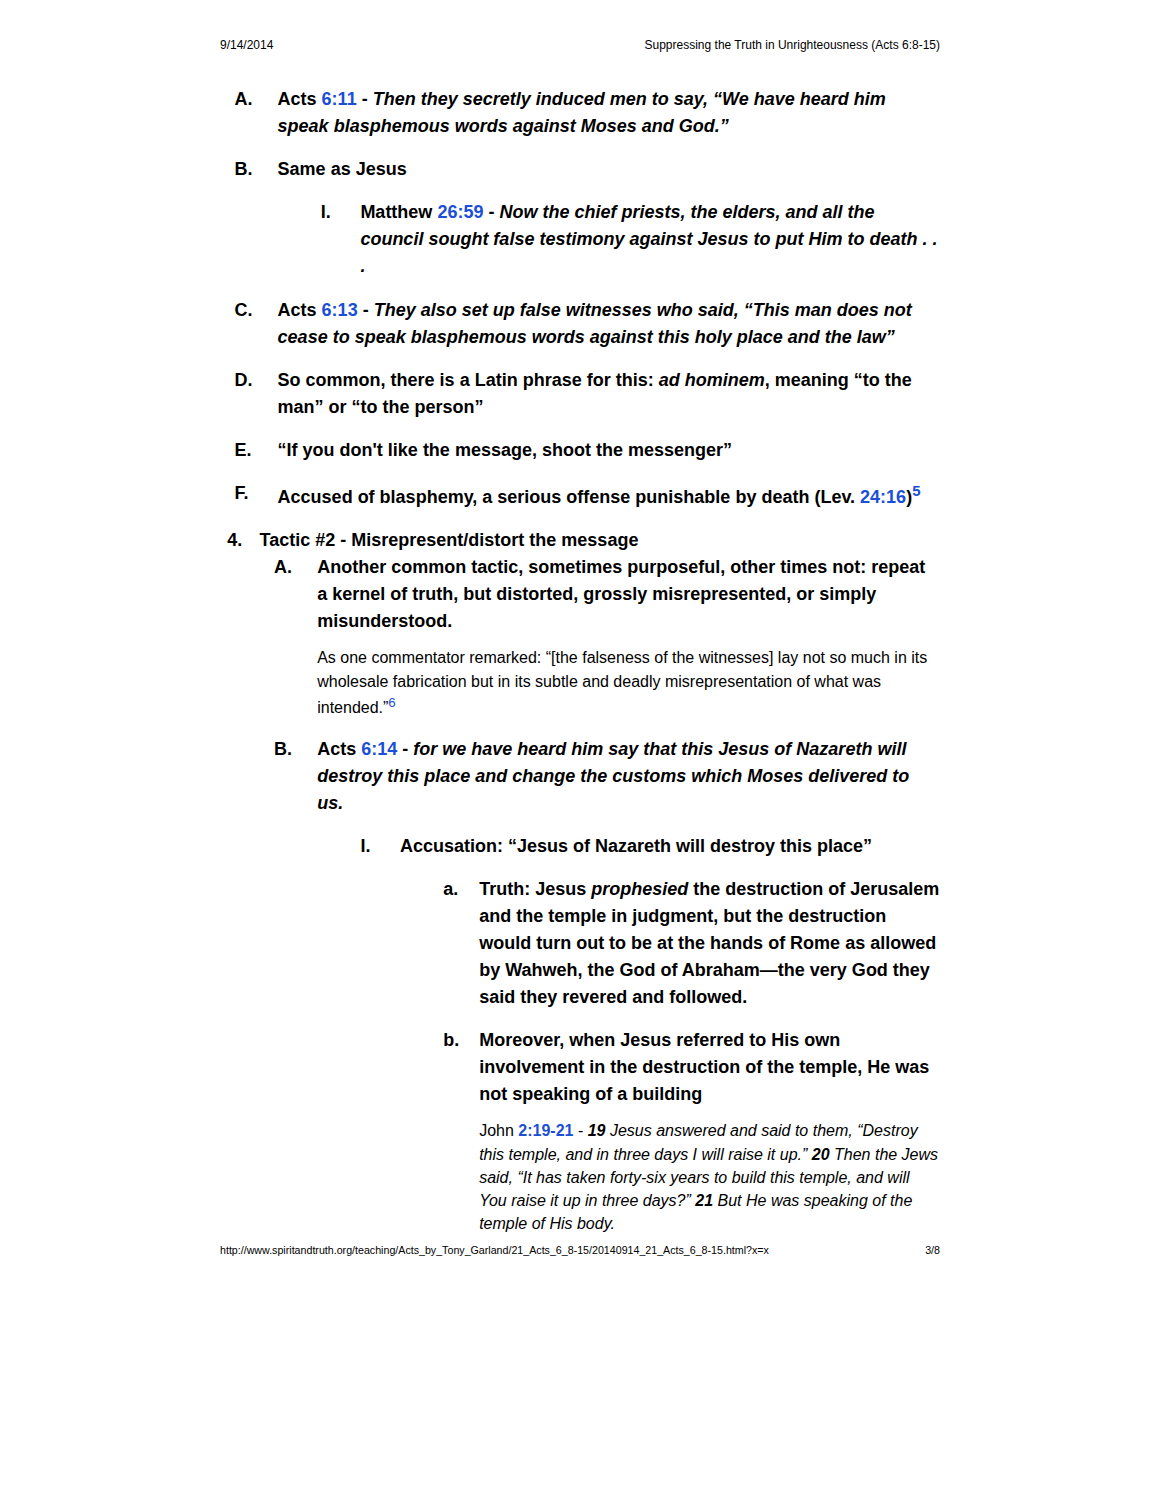9/14/2014
Suppressing the Truth in Unrighteousness (Acts 6:8-15)
A. Acts 6:11 - Then they secretly induced men to say, “We have heard him speak blasphemous words against Moses and God.”
B. Same as Jesus
I. Matthew 26:59 - Now the chief priests, the elders, and all the council sought false testimony against Jesus to put Him to death . . .
C. Acts 6:13 - They also set up false witnesses who said, “This man does not cease to speak blasphemous words against this holy place and the law”
D. So common, there is a Latin phrase for this: ad hominem, meaning “to the man” or “to the person”
E. “If you don't like the message, shoot the messenger”
F. Accused of blasphemy, a serious offense punishable by death (Lev. 24:16)5
4. Tactic #2 - Misrepresent/distort the message
A. Another common tactic, sometimes purposeful, other times not: repeat a kernel of truth, but distorted, grossly misrepresented, or simply misunderstood.
As one commentator remarked: “[the falseness of the witnesses] lay not so much in its wholesale fabrication but in its subtle and deadly misrepresentation of what was intended.”6
B. Acts 6:14 - for we have heard him say that this Jesus of Nazareth will destroy this place and change the customs which Moses delivered to us.
I. Accusation: “Jesus of Nazareth will destroy this place”
a. Truth: Jesus prophesied the destruction of Jerusalem and the temple in judgment, but the destruction would turn out to be at the hands of Rome as allowed by Wahweh, the God of Abraham—the very God they said they revered and followed.
b. Moreover, when Jesus referred to His own involvement in the destruction of the temple, He was not speaking of a building
John 2:19-21 - 19 Jesus answered and said to them, “Destroy this temple, and in three days I will raise it up.” 20 Then the Jews said, “It has taken forty-six years to build this temple, and will You raise it up in three days?” 21 But He was speaking of the temple of His body.
http://www.spiritandtruth.org/teaching/Acts_by_Tony_Garland/21_Acts_6_8-15/20140914_21_Acts_6_8-15.html?x=x
3/8